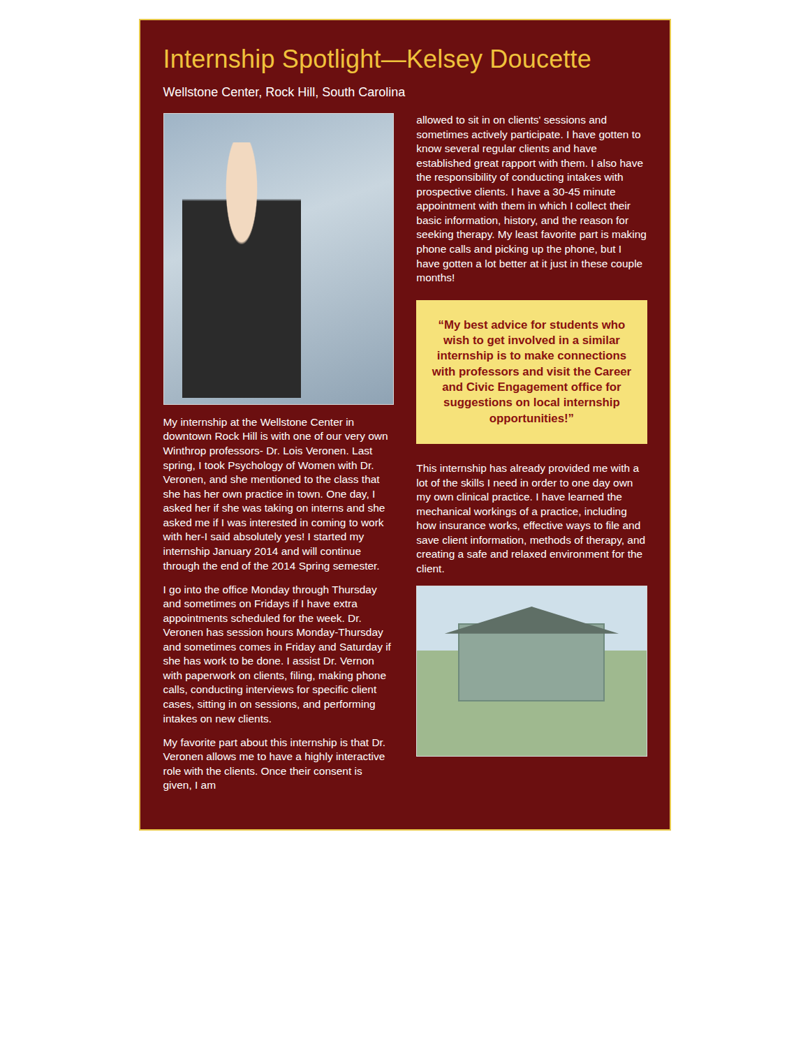Internship Spotlight—Kelsey Doucette
Wellstone Center, Rock Hill, South Carolina
My internship at the Wellstone Center in downtown Rock Hill is with one of our very own Winthrop professors- Dr. Lois Veronen. Last spring, I took Psychology of Women with Dr. Veronen, and she mentioned to the class that she has her own practice in town. One day, I asked her if she was taking on interns and she asked me if I was interested in coming to work with her-I said absolutely yes! I started my internship January 2014 and will continue through the end of the 2014 Spring semester.
I go into the office Monday through Thursday and sometimes on Fridays if I have extra appointments scheduled for the week. Dr. Veronen has session hours Monday-Thursday and sometimes comes in Friday and Saturday if she has work to be done. I assist Dr. Vernon with paperwork on clients, filing, making phone calls, conducting interviews for specific client cases, sitting in on sessions, and performing intakes on new clients.
My favorite part about this internship is that Dr. Veronen allows me to have a highly interactive role with the clients. Once their consent is given, I am
allowed to sit in on clients' sessions and sometimes actively participate. I have gotten to know several regular clients and have established great rapport with them. I also have the responsibility of conducting intakes with prospective clients. I have a 30-45 minute appointment with them in which I collect their basic information, history, and the reason for seeking therapy. My least favorite part is making phone calls and picking up the phone, but I have gotten a lot better at it just in these couple months!
“My best advice for students who wish to get involved in a similar internship is to make connections with professors and visit the Career and Civic Engagement office for suggestions on local internship opportunities!”
This internship has already provided me with a lot of the skills I need in order to one day own my own clinical practice. I have learned the mechanical workings of a practice, including how insurance works, effective ways to file and save client information, methods of therapy, and creating a safe and relaxed environment for the client.